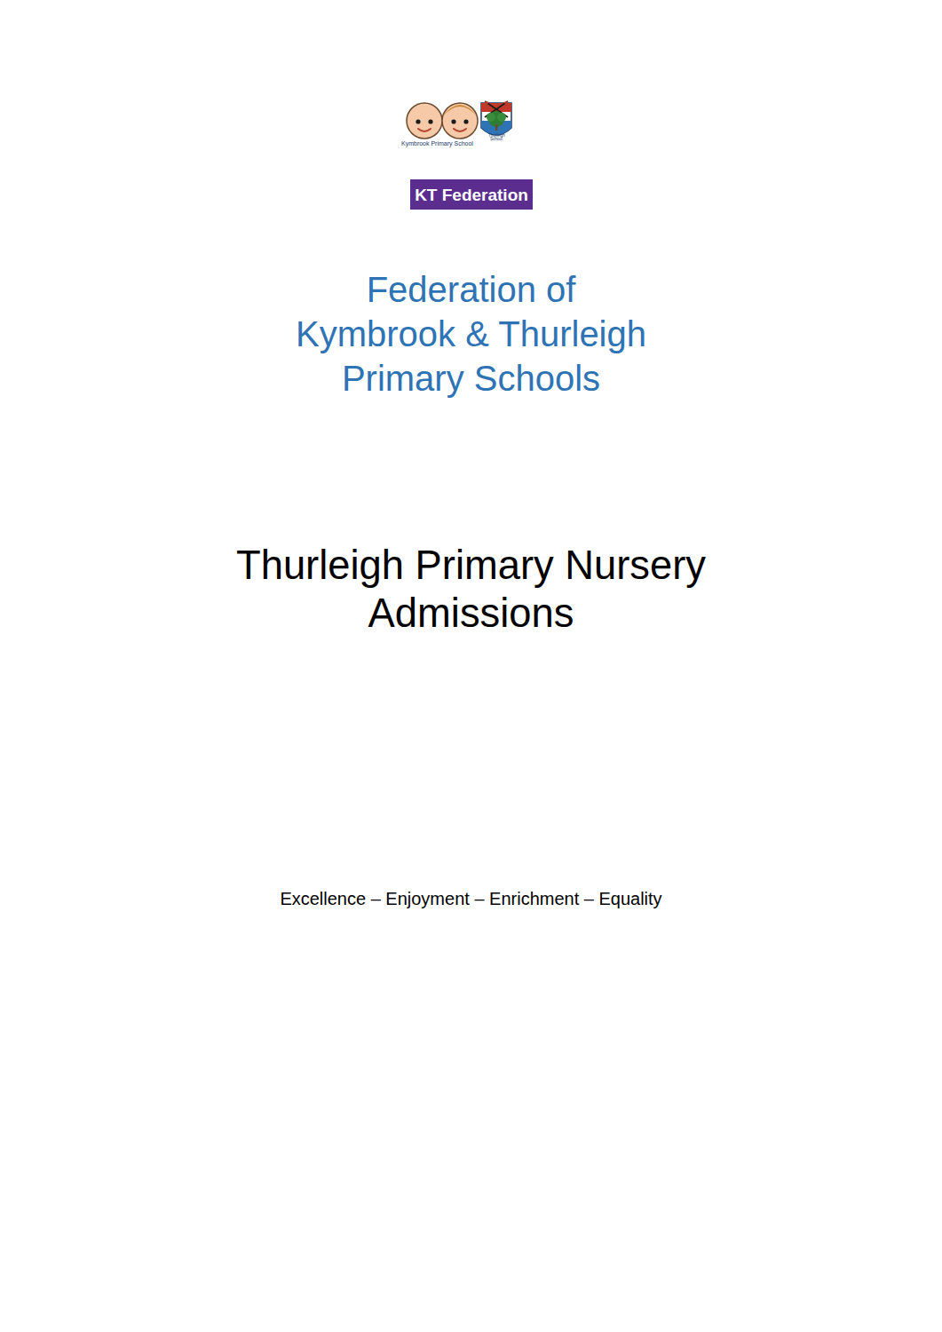Kymbrook Primary School Thurleigh School KT Federation
Federation of
Kymbrook & Thurleigh
Primary Schools
Thurleigh Primary Nursery
Admissions
Excellence – Enjoyment – Enrichment – Equality